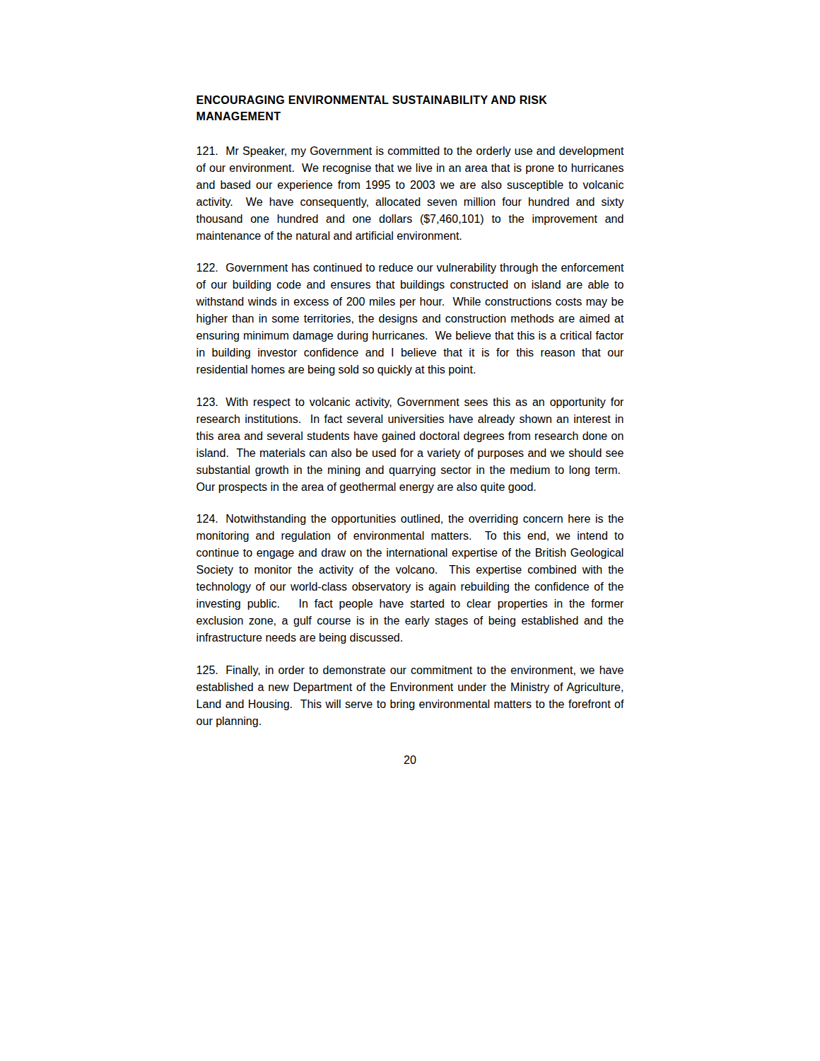Encouraging Environmental Sustainability and Risk Management
121. Mr Speaker, my Government is committed to the orderly use and development of our environment. We recognise that we live in an area that is prone to hurricanes and based our experience from 1995 to 2003 we are also susceptible to volcanic activity. We have consequently, allocated seven million four hundred and sixty thousand one hundred and one dollars ($7,460,101) to the improvement and maintenance of the natural and artificial environment.
122. Government has continued to reduce our vulnerability through the enforcement of our building code and ensures that buildings constructed on island are able to withstand winds in excess of 200 miles per hour. While constructions costs may be higher than in some territories, the designs and construction methods are aimed at ensuring minimum damage during hurricanes. We believe that this is a critical factor in building investor confidence and I believe that it is for this reason that our residential homes are being sold so quickly at this point.
123. With respect to volcanic activity, Government sees this as an opportunity for research institutions. In fact several universities have already shown an interest in this area and several students have gained doctoral degrees from research done on island. The materials can also be used for a variety of purposes and we should see substantial growth in the mining and quarrying sector in the medium to long term. Our prospects in the area of geothermal energy are also quite good.
124. Notwithstanding the opportunities outlined, the overriding concern here is the monitoring and regulation of environmental matters. To this end, we intend to continue to engage and draw on the international expertise of the British Geological Society to monitor the activity of the volcano. This expertise combined with the technology of our world-class observatory is again rebuilding the confidence of the investing public. In fact people have started to clear properties in the former exclusion zone, a gulf course is in the early stages of being established and the infrastructure needs are being discussed.
125. Finally, in order to demonstrate our commitment to the environment, we have established a new Department of the Environment under the Ministry of Agriculture, Land and Housing. This will serve to bring environmental matters to the forefront of our planning.
20